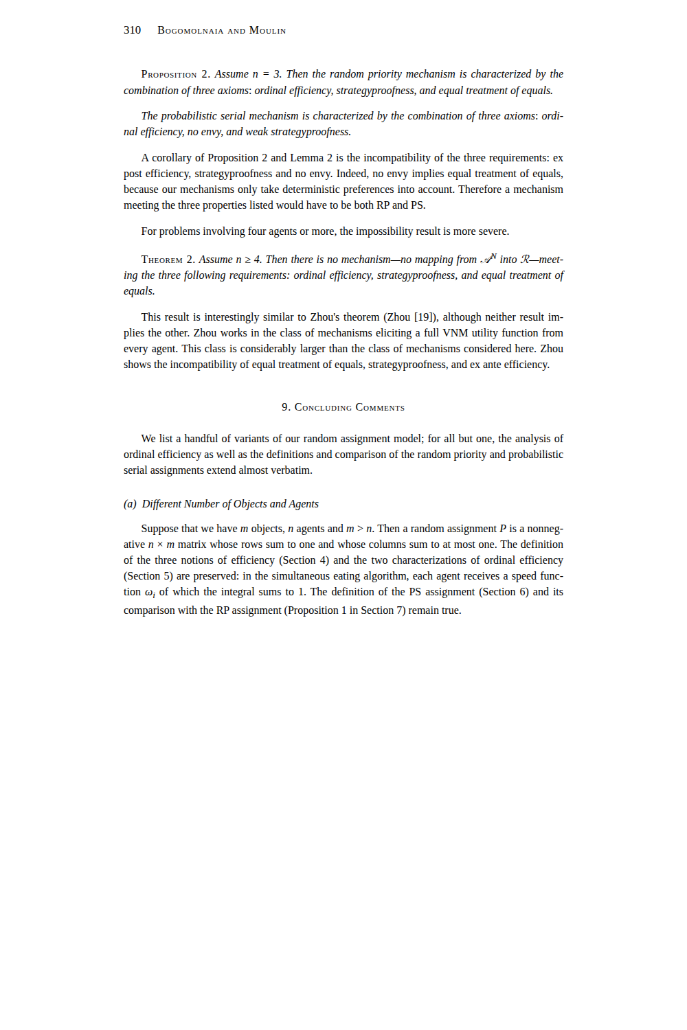310 Bogomolnaia and Moulin
Proposition 2. Assume n = 3. Then the random priority mechanism is characterized by the combination of three axioms: ordinal efficiency, strategyproofness, and equal treatment of equals.
The probabilistic serial mechanism is characterized by the combination of three axioms: ordinal efficiency, no envy, and weak strategyproofness.
A corollary of Proposition 2 and Lemma 2 is the incompatibility of the three requirements: ex post efficiency, strategyproofness and no envy. Indeed, no envy implies equal treatment of equals, because our mechanisms only take deterministic preferences into account. Therefore a mechanism meeting the three properties listed would have to be both RP and PS.
For problems involving four agents or more, the impossibility result is more severe.
Theorem 2. Assume n ≥ 4. Then there is no mechanism—no mapping from 𝒜N into ℛ—meeting the three following requirements: ordinal efficiency, strategyproofness, and equal treatment of equals.
This result is interestingly similar to Zhou's theorem (Zhou [19]), although neither result implies the other. Zhou works in the class of mechanisms eliciting a full VNM utility function from every agent. This class is considerably larger than the class of mechanisms considered here. Zhou shows the incompatibility of equal treatment of equals, strategyproofness, and ex ante efficiency.
9. Concluding Comments
We list a handful of variants of our random assignment model; for all but one, the analysis of ordinal efficiency as well as the definitions and comparison of the random priority and probabilistic serial assignments extend almost verbatim.
(a) Different Number of Objects and Agents
Suppose that we have m objects, n agents and m > n. Then a random assignment P is a nonnegative n × m matrix whose rows sum to one and whose columns sum to at most one. The definition of the three notions of efficiency (Section 4) and the two characterizations of ordinal efficiency (Section 5) are preserved: in the simultaneous eating algorithm, each agent receives a speed function ωi of which the integral sums to 1. The definition of the PS assignment (Section 6) and its comparison with the RP assignment (Proposition 1 in Section 7) remain true.